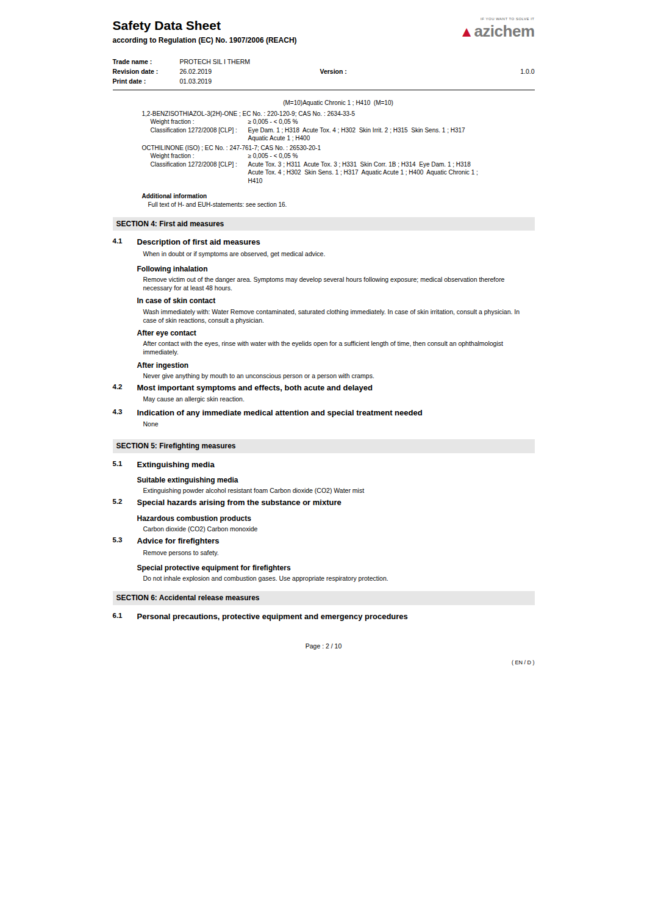Safety Data Sheet
according to Regulation (EC) No. 1907/2006 (REACH)
IF YOU WANT TO SOLVE IT
▲azichem
| Trade name : | PROTECH SIL I THERM | | |
| Revision date : | 26.02.2019 | Version : | 1.0.0 |
| Print date : | 01.03.2019 | | |
(M=10)Aquatic Chronic 1 ; H410 (M=10)
1,2-BENZISOTHIAZOL-3(2H)-ONE ; EC No. : 220-120-9; CAS No. : 2634-33-5
Weight fraction :
≥ 0,005 - < 0,05 %
Classification 1272/2008 [CLP] :
Eye Dam. 1 ; H318 Acute Tox. 4 ; H302 Skin Irrit. 2 ; H315 Skin Sens. 1 ; H317 Aquatic Acute 1 ; H400
OCTHILINONE (ISO) ; EC No. : 247-761-7; CAS No. : 26530-20-1
Weight fraction :
≥ 0,005 - < 0,05 %
Classification 1272/2008 [CLP] :
Acute Tox. 3 ; H311 Acute Tox. 3 ; H331 Skin Corr. 1B ; H314 Eye Dam. 1 ; H318 Acute Tox. 4 ; H302 Skin Sens. 1 ; H317 Aquatic Acute 1 ; H400 Aquatic Chronic 1 ; H410
Additional information
Full text of H- and EUH-statements: see section 16.
SECTION 4: First aid measures
4.1
Description of first aid measures
When in doubt or if symptoms are observed, get medical advice.
Following inhalation
Remove victim out of the danger area. Symptoms may develop several hours following exposure; medical observation therefore necessary for at least 48 hours.
In case of skin contact
Wash immediately with: Water Remove contaminated, saturated clothing immediately. In case of skin irritation, consult a physician. In case of skin reactions, consult a physician.
After eye contact
After contact with the eyes, rinse with water with the eyelids open for a sufficient length of time, then consult an ophthalmologist immediately.
After ingestion
Never give anything by mouth to an unconscious person or a person with cramps.
4.2
Most important symptoms and effects, both acute and delayed
May cause an allergic skin reaction.
4.3
Indication of any immediate medical attention and special treatment needed
None
SECTION 5: Firefighting measures
5.1
Extinguishing media
Suitable extinguishing media
Extinguishing powder alcohol resistant foam Carbon dioxide (CO2) Water mist
5.2
Special hazards arising from the substance or mixture
Hazardous combustion products
Carbon dioxide (CO2) Carbon monoxide
5.3
Advice for firefighters
Remove persons to safety.
Special protective equipment for firefighters
Do not inhale explosion and combustion gases. Use appropriate respiratory protection.
SECTION 6: Accidental release measures
6.1
Personal precautions, protective equipment and emergency procedures
Page : 2 / 10
( EN / D )